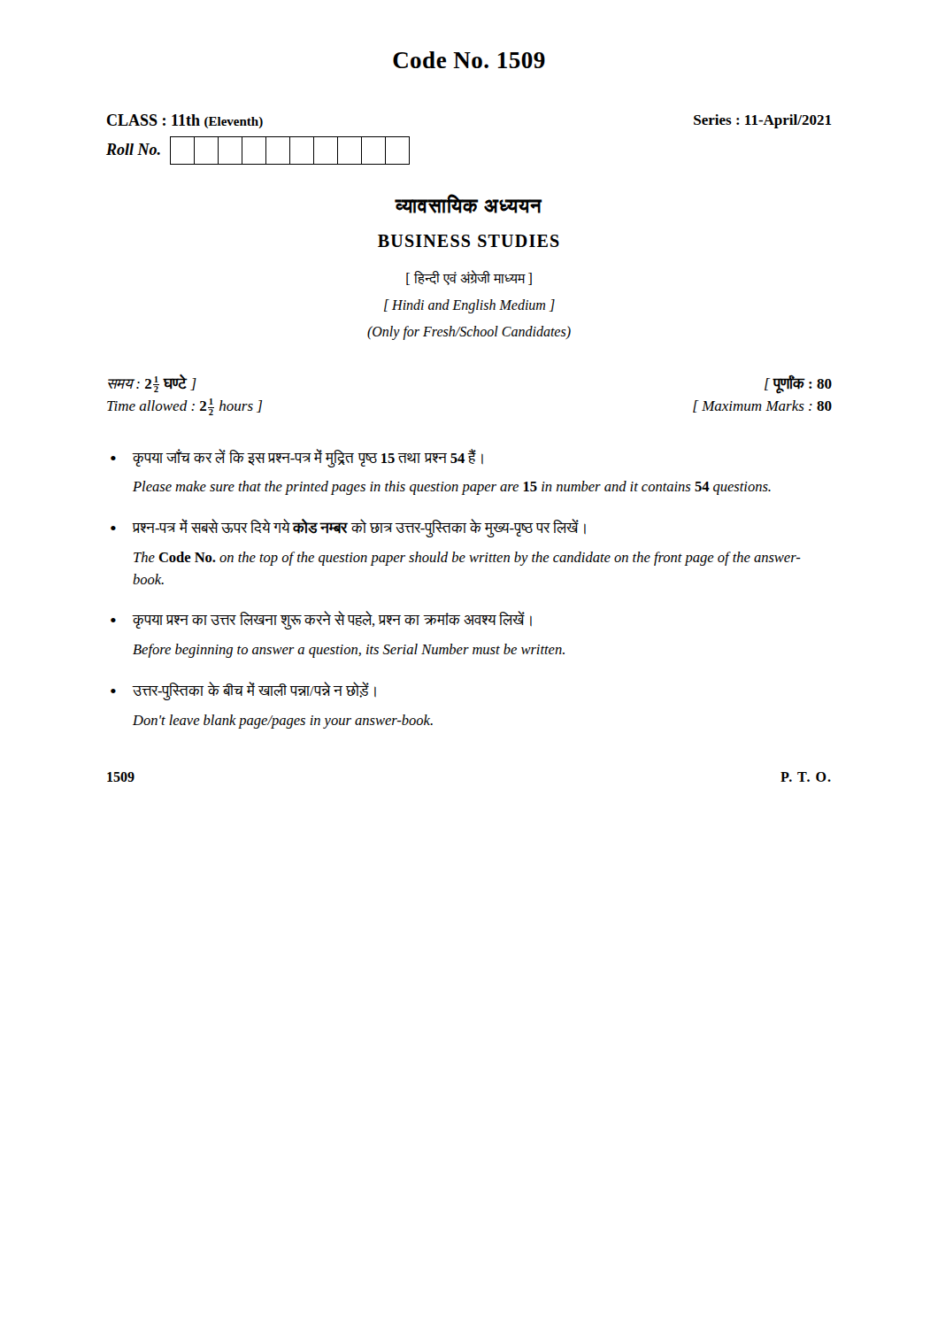Code No. 1509
CLASS : 11th (Eleventh)
Series : 11-April/2021
Roll No.
व्यावसायिक अध्ययन
BUSINESS STUDIES
[ हिन्दी एवं अंग्रेजी माध्यम ]
[ Hindi and English Medium ]
(Only for Fresh/School Candidates)
समय : 212 घण्टे ]
[ पूर्णांक : 80
Time allowed : 212 hours ]
[ Maximum Marks : 80
कृपया जाँच कर लें कि इस प्रश्न-पत्र में मुद्रित पृष्ठ 15 तथा प्रश्न 54 हैं।
Please make sure that the printed pages in this question paper are 15 in number and it contains 54 questions.
प्रश्न-पत्र में सबसे ऊपर दिये गये कोड नम्बर को छात्र उत्तर-पुस्तिका के मुख्य-पृष्ठ पर लिखें।
The Code No. on the top of the question paper should be written by the candidate on the front page of the answer-book.
कृपया प्रश्न का उत्तर लिखना शुरू करने से पहले, प्रश्न का क्रमांक अवश्य लिखें।
Before beginning to answer a question, its Serial Number must be written.
उत्तर-पुस्तिका के बीच में खाली पन्ना/पन्ने न छोड़ें।
Don't leave blank page/pages in your answer-book.
1509 P. T. O.